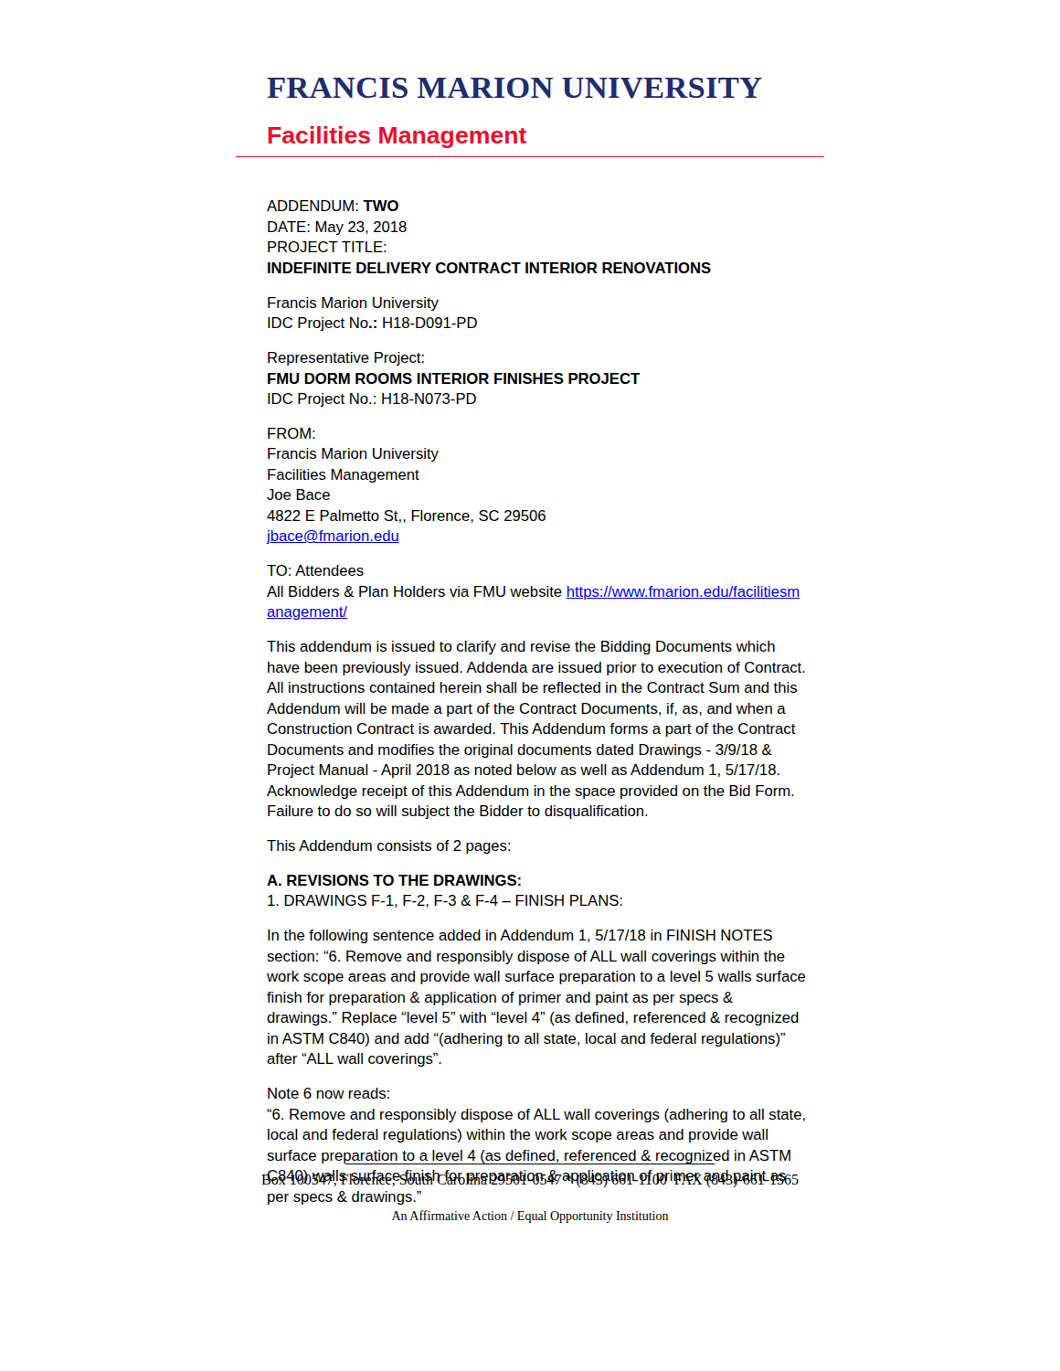FRANCIS MARION UNIVERSITY
Facilities Management
ADDENDUM: TWO
DATE: May 23, 2018
PROJECT TITLE:
INDEFINITE DELIVERY CONTRACT INTERIOR RENOVATIONS
Francis Marion University
IDC Project No.: H18-D091-PD
Representative Project:
FMU DORM ROOMS INTERIOR FINISHES PROJECT
IDC Project No.: H18-N073-PD
FROM:
Francis Marion University
Facilities Management
Joe Bace
4822 E Palmetto St,, Florence, SC 29506
jbace@fmarion.edu
TO: Attendees
All Bidders & Plan Holders via FMU website https://www.fmarion.edu/facilitiesmanagement/
This addendum is issued to clarify and revise the Bidding Documents which have been previously issued. Addenda are issued prior to execution of Contract. All instructions contained herein shall be reflected in the Contract Sum and this Addendum will be made a part of the Contract Documents, if, as, and when a Construction Contract is awarded. This Addendum forms a part of the Contract Documents and modifies the original documents dated Drawings - 3/9/18 & Project Manual - April 2018 as noted below as well as Addendum 1, 5/17/18. Acknowledge receipt of this Addendum in the space provided on the Bid Form. Failure to do so will subject the Bidder to disqualification.
This Addendum consists of 2 pages:
A. REVISIONS TO THE DRAWINGS:
1. DRAWINGS F-1, F-2, F-3 & F-4 – FINISH PLANS:
In the following sentence added in Addendum 1, 5/17/18 in FINISH NOTES section: “6. Remove and responsibly dispose of ALL wall coverings within the work scope areas and provide wall surface preparation to a level 5 walls surface finish for preparation & application of primer and paint as per specs & drawings.” Replace “level 5” with “level 4” (as defined, referenced & recognized in ASTM C840) and add “(adhering to all state, local and federal regulations)” after “ALL wall coverings”.
Note 6 now reads:
“6. Remove and responsibly dispose of ALL wall coverings (adhering to all state, local and federal regulations) within the work scope areas and provide wall surface preparation to a level 4 (as defined, referenced & recognized in ASTM C840) walls surface finish for preparation & application of primer and paint as per specs & drawings.”
Box 100547, Florence, South Carolina 29501-0547 * (843) 661-1100 FAX (843)-661-1565
An Affirmative Action / Equal Opportunity Institution